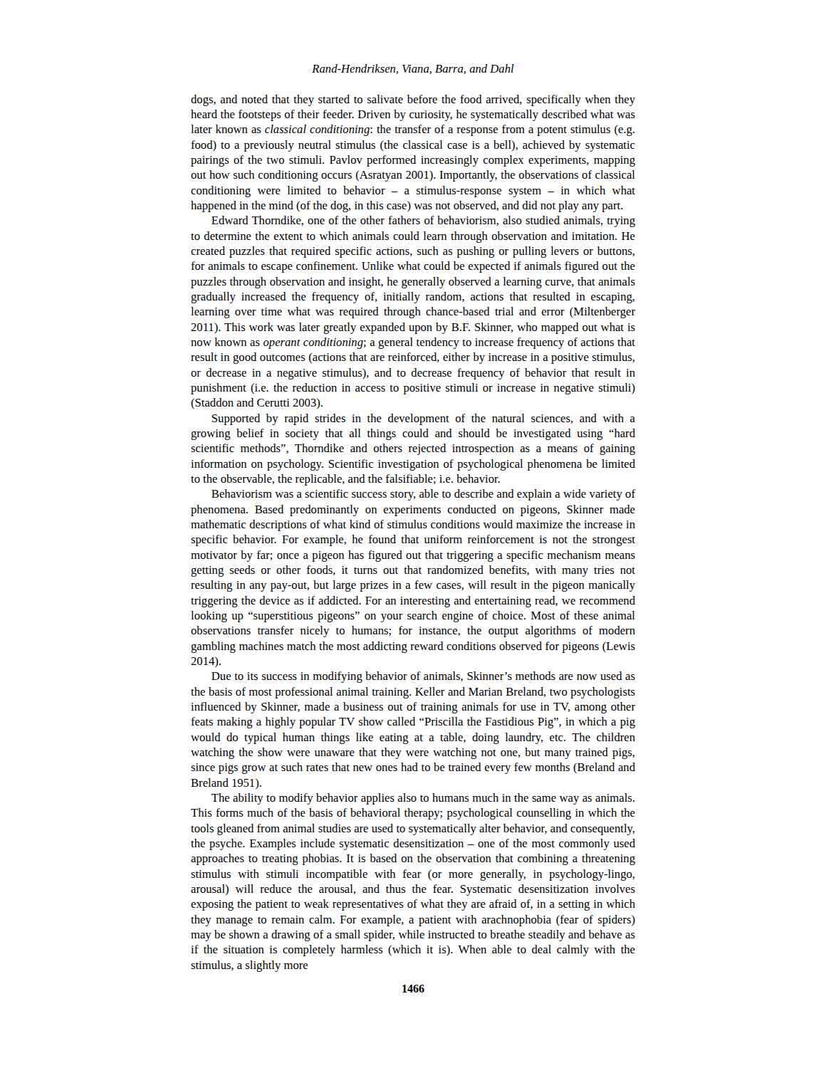Rand-Hendriksen, Viana, Barra, and Dahl
dogs, and noted that they started to salivate before the food arrived, specifically when they heard the footsteps of their feeder. Driven by curiosity, he systematically described what was later known as classical conditioning: the transfer of a response from a potent stimulus (e.g. food) to a previously neutral stimulus (the classical case is a bell), achieved by systematic pairings of the two stimuli. Pavlov performed increasingly complex experiments, mapping out how such conditioning occurs (Asratyan 2001). Importantly, the observations of classical conditioning were limited to behavior – a stimulus-response system – in which what happened in the mind (of the dog, in this case) was not observed, and did not play any part.
Edward Thorndike, one of the other fathers of behaviorism, also studied animals, trying to determine the extent to which animals could learn through observation and imitation. He created puzzles that required specific actions, such as pushing or pulling levers or buttons, for animals to escape confinement. Unlike what could be expected if animals figured out the puzzles through observation and insight, he generally observed a learning curve, that animals gradually increased the frequency of, initially random, actions that resulted in escaping, learning over time what was required through chance-based trial and error (Miltenberger 2011). This work was later greatly expanded upon by B.F. Skinner, who mapped out what is now known as operant conditioning; a general tendency to increase frequency of actions that result in good outcomes (actions that are reinforced, either by increase in a positive stimulus, or decrease in a negative stimulus), and to decrease frequency of behavior that result in punishment (i.e. the reduction in access to positive stimuli or increase in negative stimuli) (Staddon and Cerutti 2003).
Supported by rapid strides in the development of the natural sciences, and with a growing belief in society that all things could and should be investigated using “hard scientific methods”, Thorndike and others rejected introspection as a means of gaining information on psychology. Scientific investigation of psychological phenomena be limited to the observable, the replicable, and the falsifiable; i.e. behavior.
Behaviorism was a scientific success story, able to describe and explain a wide variety of phenomena. Based predominantly on experiments conducted on pigeons, Skinner made mathematic descriptions of what kind of stimulus conditions would maximize the increase in specific behavior. For example, he found that uniform reinforcement is not the strongest motivator by far; once a pigeon has figured out that triggering a specific mechanism means getting seeds or other foods, it turns out that randomized benefits, with many tries not resulting in any pay-out, but large prizes in a few cases, will result in the pigeon manically triggering the device as if addicted. For an interesting and entertaining read, we recommend looking up “superstitious pigeons” on your search engine of choice. Most of these animal observations transfer nicely to humans; for instance, the output algorithms of modern gambling machines match the most addicting reward conditions observed for pigeons (Lewis 2014).
Due to its success in modifying behavior of animals, Skinner’s methods are now used as the basis of most professional animal training. Keller and Marian Breland, two psychologists influenced by Skinner, made a business out of training animals for use in TV, among other feats making a highly popular TV show called “Priscilla the Fastidious Pig”, in which a pig would do typical human things like eating at a table, doing laundry, etc. The children watching the show were unaware that they were watching not one, but many trained pigs, since pigs grow at such rates that new ones had to be trained every few months (Breland and Breland 1951).
The ability to modify behavior applies also to humans much in the same way as animals. This forms much of the basis of behavioral therapy; psychological counselling in which the tools gleaned from animal studies are used to systematically alter behavior, and consequently, the psyche. Examples include systematic desensitization – one of the most commonly used approaches to treating phobias. It is based on the observation that combining a threatening stimulus with stimuli incompatible with fear (or more generally, in psychology-lingo, arousal) will reduce the arousal, and thus the fear. Systematic desensitization involves exposing the patient to weak representatives of what they are afraid of, in a setting in which they manage to remain calm. For example, a patient with arachnophobia (fear of spiders) may be shown a drawing of a small spider, while instructed to breathe steadily and behave as if the situation is completely harmless (which it is). When able to deal calmly with the stimulus, a slightly more
1466